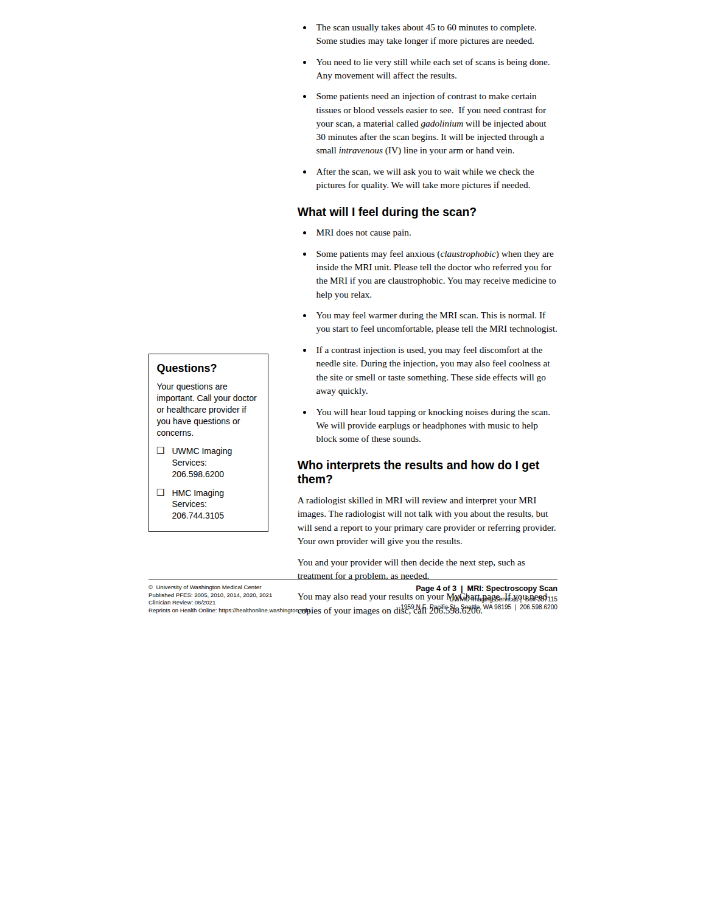The scan usually takes about 45 to 60 minutes to complete. Some studies may take longer if more pictures are needed.
You need to lie very still while each set of scans is being done. Any movement will affect the results.
Some patients need an injection of contrast to make certain tissues or blood vessels easier to see. If you need contrast for your scan, a material called gadolinium will be injected about 30 minutes after the scan begins. It will be injected through a small intravenous (IV) line in your arm or hand vein.
After the scan, we will ask you to wait while we check the pictures for quality. We will take more pictures if needed.
What will I feel during the scan?
MRI does not cause pain.
Some patients may feel anxious (claustrophobic) when they are inside the MRI unit. Please tell the doctor who referred you for the MRI if you are claustrophobic. You may receive medicine to help you relax.
You may feel warmer during the MRI scan. This is normal. If you start to feel uncomfortable, please tell the MRI technologist.
If a contrast injection is used, you may feel discomfort at the needle site. During the injection, you may also feel coolness at the site or smell or taste something. These side effects will go away quickly.
You will hear loud tapping or knocking noises during the scan. We will provide earplugs or headphones with music to help block some of these sounds.
Who interprets the results and how do I get them?
A radiologist skilled in MRI will review and interpret your MRI images. The radiologist will not talk with you about the results, but will send a report to your primary care provider or referring provider. Your own provider will give you the results.
You and your provider will then decide the next step, such as treatment for a problem, as needed.
You may also read your results on your MyChart page. If you need copies of your images on disc, call 206.598.6206.
Questions?
Your questions are important. Call your doctor or healthcare provider if you have questions or concerns.
UWMC Imaging Services: 206.598.6200
HMC Imaging Services: 206.744.3105
© University of Washington Medical Center
Published PFES: 2005, 2010, 2014, 2020, 2021
Clinician Review: 06/2021
Reprints on Health Online: https://healthonline.washington.edu
Page 4 of 3 | MRI: Spectroscopy Scan
UWMC Imaging Services | Box 357115
1959 N.E. Pacific St., Seattle, WA 98195 | 206.598.6200